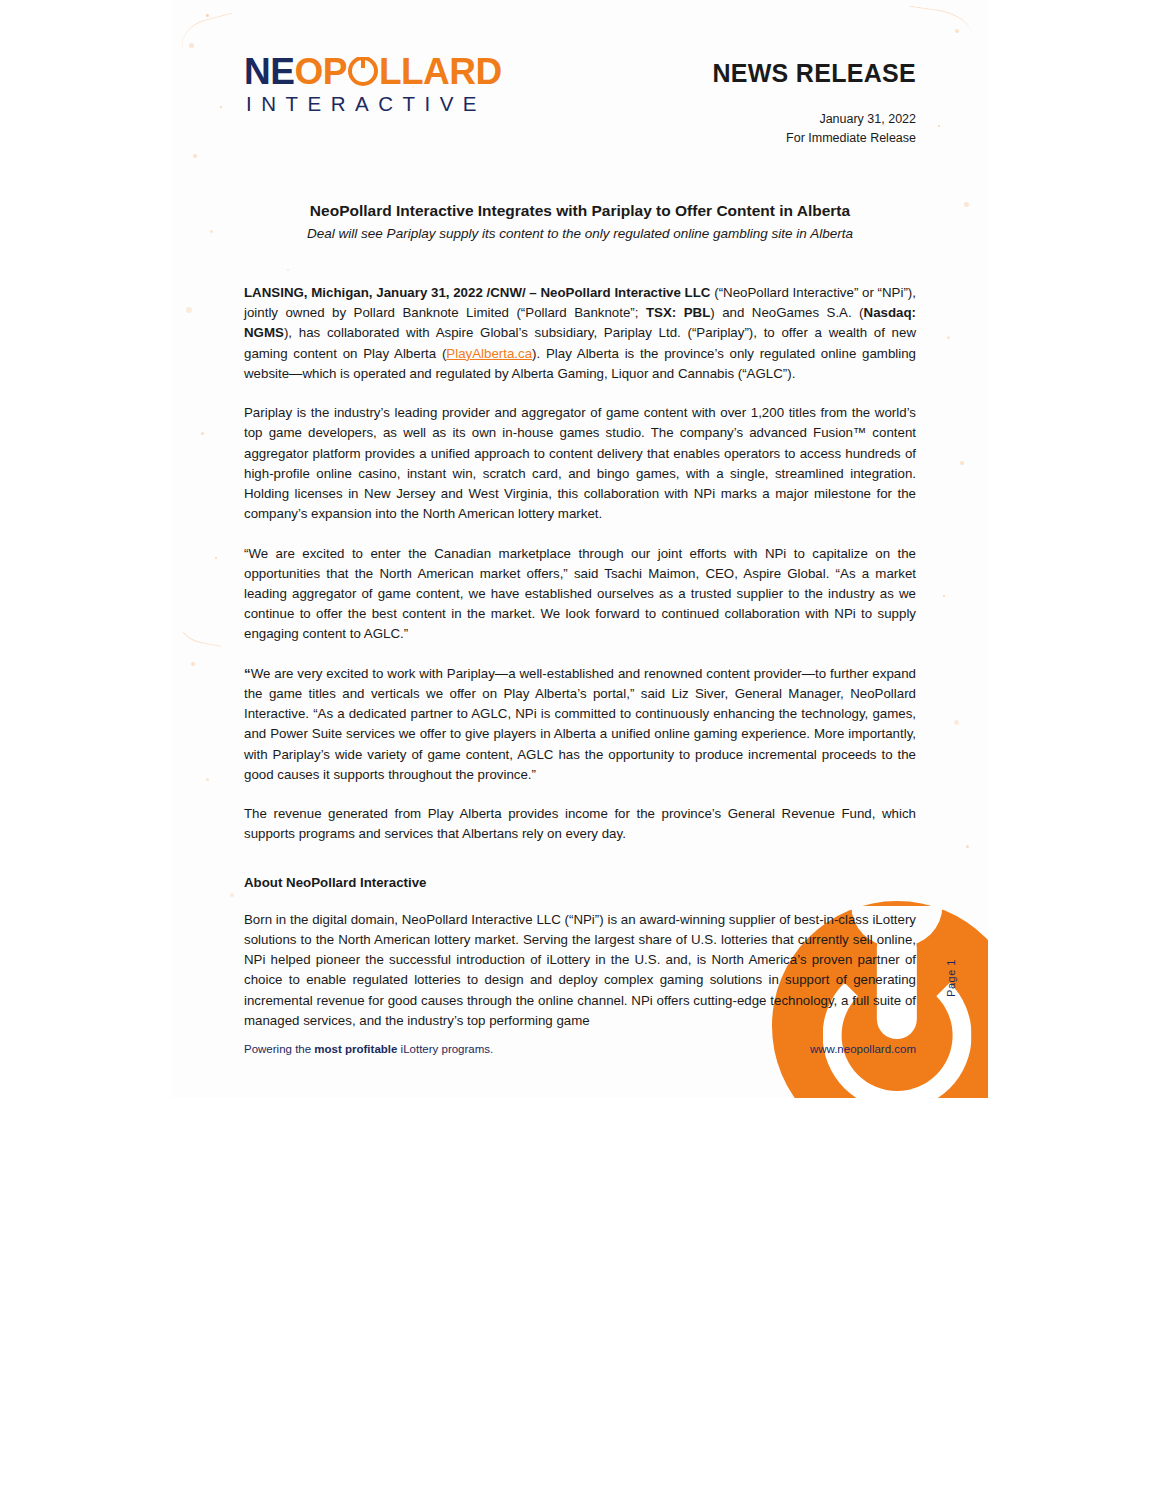NEOP LLARD
INTERACTIVE
NEWS RELEASE
January 31, 2022
For Immediate Release
NeoPollard Interactive Integrates with Pariplay to Offer Content in Alberta
Deal will see Pariplay supply its content to the only regulated online gambling site in Alberta
LANSING, Michigan, January 31, 2022 /CNW/ – NeoPollard Interactive LLC (“NeoPollard Interactive” or “NPi”), jointly owned by Pollard Banknote Limited (“Pollard Banknote”; TSX: PBL) and NeoGames S.A. (Nasdaq: NGMS), has collaborated with Aspire Global’s subsidiary, Pariplay Ltd. (“Pariplay”), to offer a wealth of new gaming content on Play Alberta (PlayAlberta.ca). Play Alberta is the province’s only regulated online gambling website—which is operated and regulated by Alberta Gaming, Liquor and Cannabis (“AGLC”).
Pariplay is the industry’s leading provider and aggregator of game content with over 1,200 titles from the world’s top game developers, as well as its own in-house games studio. The company’s advanced Fusion™ content aggregator platform provides a unified approach to content delivery that enables operators to access hundreds of high-profile online casino, instant win, scratch card, and bingo games, with a single, streamlined integration. Holding licenses in New Jersey and West Virginia, this collaboration with NPi marks a major milestone for the company’s expansion into the North American lottery market.
“We are excited to enter the Canadian marketplace through our joint efforts with NPi to capitalize on the opportunities that the North American market offers,” said Tsachi Maimon, CEO, Aspire Global. “As a market leading aggregator of game content, we have established ourselves as a trusted supplier to the industry as we continue to offer the best content in the market. We look forward to continued collaboration with NPi to supply engaging content to AGLC.”
“We are very excited to work with Pariplay—a well-established and renowned content provider—to further expand the game titles and verticals we offer on Play Alberta’s portal,” said Liz Siver, General Manager, NeoPollard Interactive. “As a dedicated partner to AGLC, NPi is committed to continuously enhancing the technology, games, and Power Suite services we offer to give players in Alberta a unified online gaming experience. More importantly, with Pariplay’s wide variety of game content, AGLC has the opportunity to produce incremental proceeds to the good causes it supports throughout the province.”
The revenue generated from Play Alberta provides income for the province’s General Revenue Fund, which supports programs and services that Albertans rely on every day.
About NeoPollard Interactive
Born in the digital domain, NeoPollard Interactive LLC (“NPi”) is an award-winning supplier of best-in-class iLottery solutions to the North American lottery market. Serving the largest share of U.S. lotteries that currently sell online, NPi helped pioneer the successful introduction of iLottery in the U.S. and, is North America’s proven partner of choice to enable regulated lotteries to design and deploy complex gaming solutions in support of generating incremental revenue for good causes through the online channel. NPi offers cutting-edge technology, a full suite of managed services, and the industry’s top performing game
Page 1
Powering the most profitable iLottery programs.
www.neopollard.com